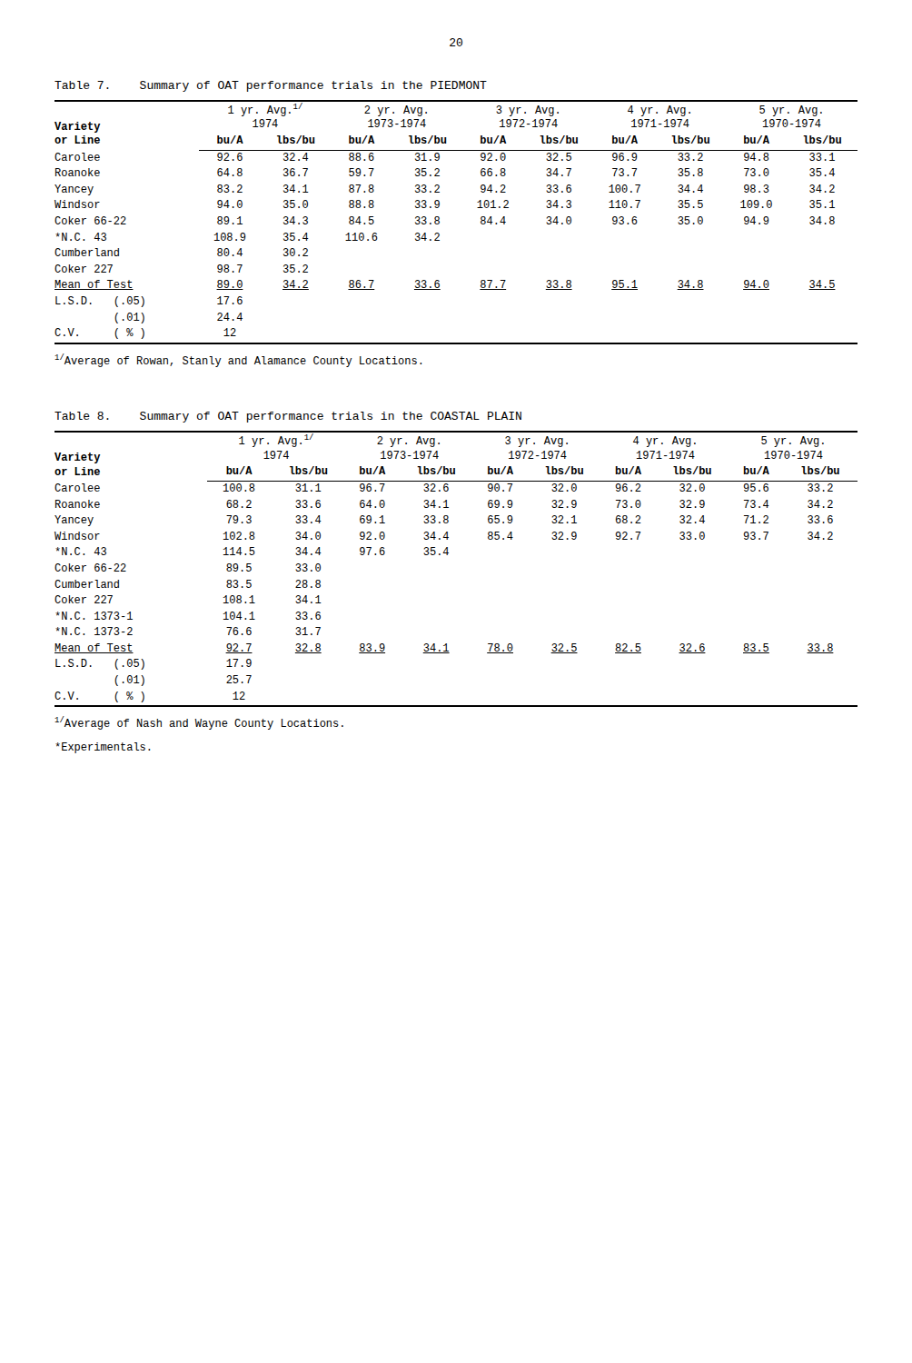20
Table 7. Summary of OAT performance trials in the PIEDMONT
| Variety or Line | 1 yr. Avg. 1/ 1974 | 2 yr. Avg. 1973-1974 | 3 yr. Avg. 1972-1974 | 4 yr. Avg. 1971-1974 | 5 yr. Avg. 1970-1974 |
| --- | --- | --- | --- | --- | --- |
| bu/A | lbs/bu | bu/A | lbs/bu | bu/A | lbs/bu | bu/A | lbs/bu | bu/A | lbs/bu |
| Carolee | 92.6 | 32.4 | 88.6 | 31.9 | 92.0 | 32.5 | 96.9 | 33.2 | 94.8 | 33.1 |
| Roanoke | 64.8 | 36.7 | 59.7 | 35.2 | 66.8 | 34.7 | 73.7 | 35.8 | 73.0 | 35.4 |
| Yancey | 83.2 | 34.1 | 87.8 | 33.2 | 94.2 | 33.6 | 100.7 | 34.4 | 98.3 | 34.2 |
| Windsor | 94.0 | 35.0 | 88.8 | 33.9 | 101.2 | 34.3 | 110.7 | 35.5 | 109.0 | 35.1 |
| Coker 66-22 | 89.1 | 34.3 | 84.5 | 33.8 | 84.4 | 34.0 | 93.6 | 35.0 | 94.9 | 34.8 |
| *N.C. 43 | 108.9 | 35.4 | 110.6 | 34.2 | | | | | | |
| Cumberland | 80.4 | 30.2 | | | | | | | | |
| Coker 227 | 98.7 | 35.2 | | | | | | | | |
| Mean of Test | 89.0 | 34.2 | 86.7 | 33.6 | 87.7 | 33.8 | 95.1 | 34.8 | 94.0 | 34.5 |
| L.S.D. (.05) | 17.6 | | | | | | | | | |
| (.01) | 24.4 | | | | | | | | | |
| C.V. ( % ) | 12 | | | | | | | | | |
1/Average of Rowan, Stanly and Alamance County Locations.
Table 8. Summary of OAT performance trials in the COASTAL PLAIN
| Variety or Line | 1 yr. Avg. 1/ 1974 | 2 yr. Avg. 1973-1974 | 3 yr. Avg. 1972-1974 | 4 yr. Avg. 1971-1974 | 5 yr. Avg. 1970-1974 |
| --- | --- | --- | --- | --- | --- |
| bu/A | lbs/bu | bu/A | lbs/bu | bu/A | lbs/bu | bu/A | lbs/bu | bu/A | lbs/bu |
| Carolee | 100.8 | 31.1 | 96.7 | 32.6 | 90.7 | 32.0 | 96.2 | 32.0 | 95.6 | 33.2 |
| Roanoke | 68.2 | 33.6 | 64.0 | 34.1 | 69.9 | 32.9 | 73.0 | 32.9 | 73.4 | 34.2 |
| Yancey | 79.3 | 33.4 | 69.1 | 33.8 | 65.9 | 32.1 | 68.2 | 32.4 | 71.2 | 33.6 |
| Windsor | 102.8 | 34.0 | 92.0 | 34.4 | 85.4 | 32.9 | 92.7 | 33.0 | 93.7 | 34.2 |
| *N.C. 43 | 114.5 | 34.4 | 97.6 | 35.4 | | | | | | |
| Coker 66-22 | 89.5 | 33.0 | | | | | | | | |
| Cumberland | 83.5 | 28.8 | | | | | | | | |
| Coker 227 | 108.1 | 34.1 | | | | | | | | |
| *N.C. 1373-1 | 104.1 | 33.6 | | | | | | | | |
| *N.C. 1373-2 | 76.6 | 31.7 | | | | | | | | |
| Mean of Test | 92.7 | 32.8 | 83.9 | 34.1 | 78.0 | 32.5 | 82.5 | 32.6 | 83.5 | 33.8 |
| L.S.D. (.05) | 17.9 | | | | | | | | | |
| (.01) | 25.7 | | | | | | | | | |
| C.V. ( % ) | 12 | | | | | | | | | |
1/Average of Nash and Wayne County Locations.
*Experimentals.